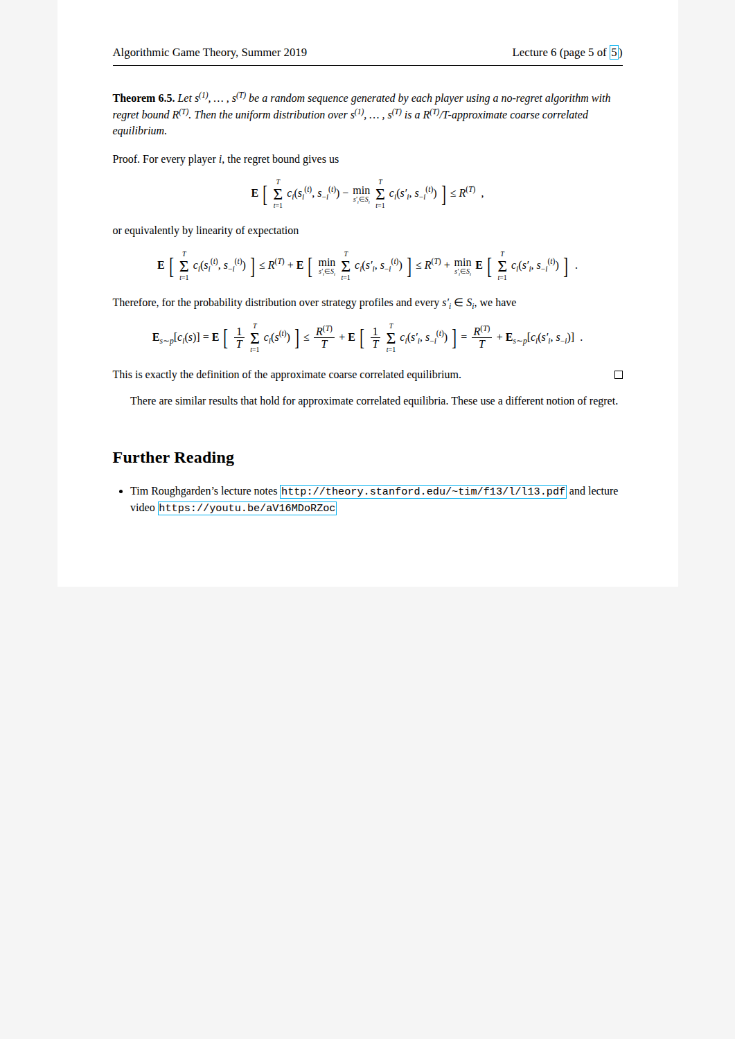Algorithmic Game Theory, Summer 2019
Lecture 6 (page 5 of 5)
Theorem 6.5. Let s(1), … , s(T) be a random sequence generated by each player using a no-regret algorithm with regret bound R(T). Then the uniform distribution over s(1), … , s(T) is a R(T)/T-approximate coarse correlated equilibrium.
Proof. For every player i, the regret bound gives us
E [ TΣt=1 ci(si(t), s−i(t)) − min s′i∈Si TΣt=1 ci(s′i, s−i(t)) ] ≤ R(T) ,
or equivalently by linearity of expectation
E [ TΣt=1 ci(si(t), s−i(t)) ] ≤ R(T) + E [ min s′i∈Si TΣt=1 ci(s′i, s−i(t)) ] ≤ R(T) + min s′i∈Si E [ TΣt=1 ci(s′i, s−i(t)) ] .
Therefore, for the probability distribution over strategy profiles and every s′i ∈ Si, we have
Es∼p[ci(s)] = E [ 1 T TΣt=1 ci(s(t)) ] ≤ R(T) T + E [ 1 T TΣt=1 ci(s′i, s−i(t)) ] = R(T) T + Es∼p[ci(s′i, s−i)] .
This is exactly the definition of the approximate coarse correlated equilibrium.
There are similar results that hold for approximate correlated equilibria. These use a different notion of regret.
Further Reading
Tim Roughgarden’s lecture notes http://theory.stanford.edu/~tim/f13/l/l13.pdf and lecture video https://youtu.be/aV16MDoRZoc